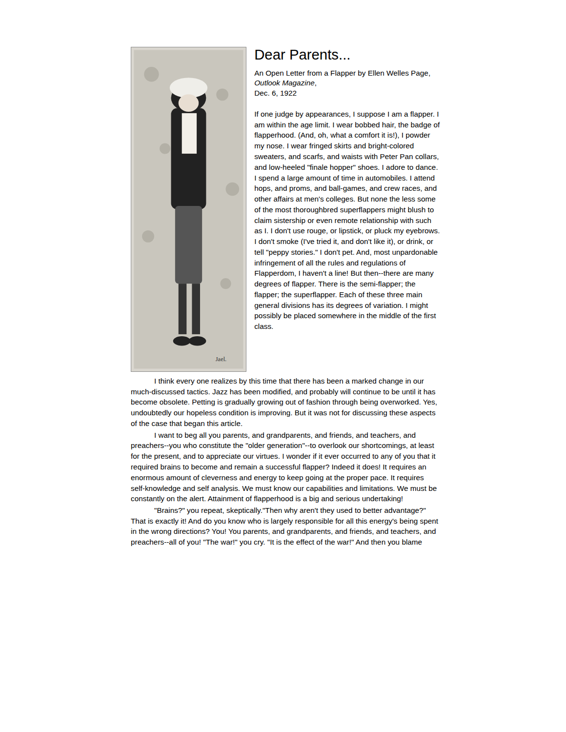Dear Parents...
An Open Letter from a Flapper by Ellen Welles Page,
Outlook Magazine,
Dec. 6, 1922
If one judge by appearances, I suppose I am a flapper. I am within the age limit. I wear bobbed hair, the badge of flapperhood. (And, oh, what a comfort it is!), I powder my nose. I wear fringed skirts and bright-colored sweaters, and scarfs, and waists with Peter Pan collars, and low-heeled "finale hopper" shoes. I adore to dance. I spend a large amount of time in automobiles. I attend hops, and proms, and ball-games, and crew races, and other affairs at men's colleges. But none the less some of the most thoroughbred superflappers might blush to claim sistership or even remote relationship with such as I. I don't use rouge, or lipstick, or pluck my eyebrows. I don't smoke (I've tried it, and don't like it), or drink, or tell "peppy stories." I don't pet. And, most unpardonable infringement of all the rules and regulations of Flapperdom, I haven't a line! But then--there are many degrees of flapper. There is the semi-flapper; the flapper; the superflapper. Each of these three main general divisions has its degrees of variation. I might possibly be placed somewhere in the middle of the first class.
I think every one realizes by this time that there has been a marked change in our much-discussed tactics. Jazz has been modified, and probably will continue to be until it has become obsolete. Petting is gradually growing out of fashion through being overworked. Yes, undoubtedly our hopeless condition is improving. But it was not for discussing these aspects of the case that began this article.
I want to beg all you parents, and grandparents, and friends, and teachers, and preachers--you who constitute the "older generation"--to overlook our shortcomings, at least for the present, and to appreciate our virtues. I wonder if it ever occurred to any of you that it required brains to become and remain a successful flapper? Indeed it does! It requires an enormous amount of cleverness and energy to keep going at the proper pace. It requires self-knowledge and self analysis. We must know our capabilities and limitations. We must be constantly on the alert. Attainment of flapperhood is a big and serious undertaking!
"Brains?" you repeat, skeptically."Then why aren't they used to better advantage?" That is exactly it! And do you know who is largely responsible for all this energy's being spent in the wrong directions? You! You parents, and grandparents, and friends, and teachers, and preachers--all of you! "The war!" you cry. "It is the effect of the war!" And then you blame